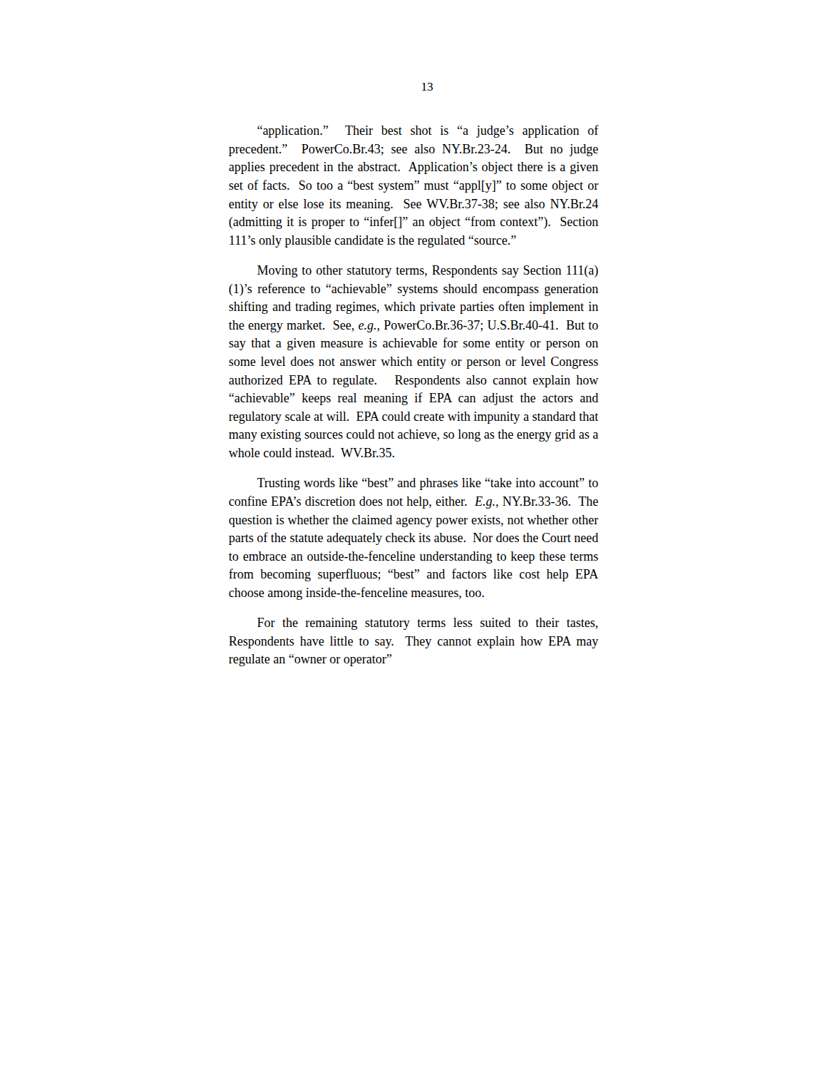13
“application.” Their best shot is “a judge’s application of precedent.” PowerCo.Br.43; see also NY.Br.23-24. But no judge applies precedent in the abstract. Application’s object there is a given set of facts. So too a “best system” must “appl[y]” to some object or entity or else lose its meaning. See WV.Br.37-38; see also NY.Br.24 (admitting it is proper to “infer[]” an object “from context”). Section 111’s only plausible candidate is the regulated “source.”
Moving to other statutory terms, Respondents say Section 111(a)(1)’s reference to “achievable” systems should encompass generation shifting and trading regimes, which private parties often implement in the energy market. See, e.g., PowerCo.Br.36-37; U.S.Br.40-41. But to say that a given measure is achievable for some entity or person on some level does not answer which entity or person or level Congress authorized EPA to regulate. Respondents also cannot explain how “achievable” keeps real meaning if EPA can adjust the actors and regulatory scale at will. EPA could create with impunity a standard that many existing sources could not achieve, so long as the energy grid as a whole could instead. WV.Br.35.
Trusting words like “best” and phrases like “take into account” to confine EPA’s discretion does not help, either. E.g., NY.Br.33-36. The question is whether the claimed agency power exists, not whether other parts of the statute adequately check its abuse. Nor does the Court need to embrace an outside-the-fenceline understanding to keep these terms from becoming superfluous; “best” and factors like cost help EPA choose among inside-the-fenceline measures, too.
For the remaining statutory terms less suited to their tastes, Respondents have little to say. They cannot explain how EPA may regulate an “owner or operator”